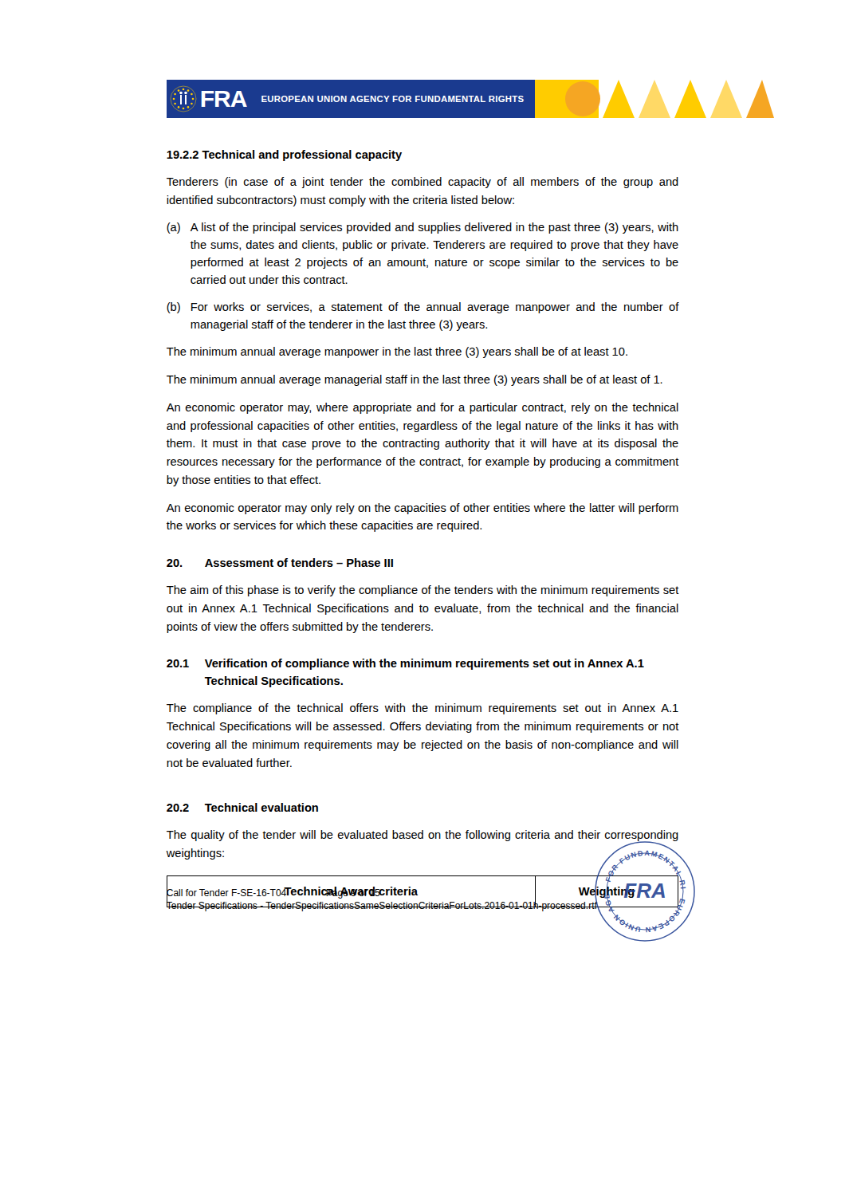FRA
EUROPEAN UNION AGENCY FOR FUNDAMENTAL RIGHTS
19.2.2 Technical and professional capacity
Tenderers (in case of a joint tender the combined capacity of all members of the group and identified subcontractors) must comply with the criteria listed below:
(a) A list of the principal services provided and supplies delivered in the past three (3) years, with the sums, dates and clients, public or private. Tenderers are required to prove that they have performed at least 2 projects of an amount, nature or scope similar to the services to be carried out under this contract.
(b) For works or services, a statement of the annual average manpower and the number of managerial staff of the tenderer in the last three (3) years.
The minimum annual average manpower in the last three (3) years shall be of at least 10.
The minimum annual average managerial staff in the last three (3) years shall be of at least of 1.
An economic operator may, where appropriate and for a particular contract, rely on the technical and professional capacities of other entities, regardless of the legal nature of the links it has with them. It must in that case prove to the contracting authority that it will have at its disposal the resources necessary for the performance of the contract, for example by producing a commitment by those entities to that effect.
An economic operator may only rely on the capacities of other entities where the latter will perform the works or services for which these capacities are required.
20. Assessment of tenders – Phase III
The aim of this phase is to verify the compliance of the tenders with the minimum requirements set out in Annex A.1 Technical Specifications and to evaluate, from the technical and the financial points of view the offers submitted by the tenderers.
20.1 Verification of compliance with the minimum requirements set out in Annex A.1 Technical Specifications.
The compliance of the technical offers with the minimum requirements set out in Annex A.1 Technical Specifications will be assessed. Offers deviating from the minimum requirements or not covering all the minimum requirements may be rejected on the basis of non-compliance and will not be evaluated further.
20.2 Technical evaluation
The quality of the tender will be evaluated based on the following criteria and their corresponding weightings:
| Technical Award criteria | Weighting |
| --- | --- |
Call for Tender F-SE-16-T04 Page 9 of 15
Tender Specifications - TenderSpecificationsSameSelectionCriteriaForLots.2016-01-01h-processed.rtf
FOR FUNDAMENTAL RIGHTS EUROPEAN UNION AGENCY FRA